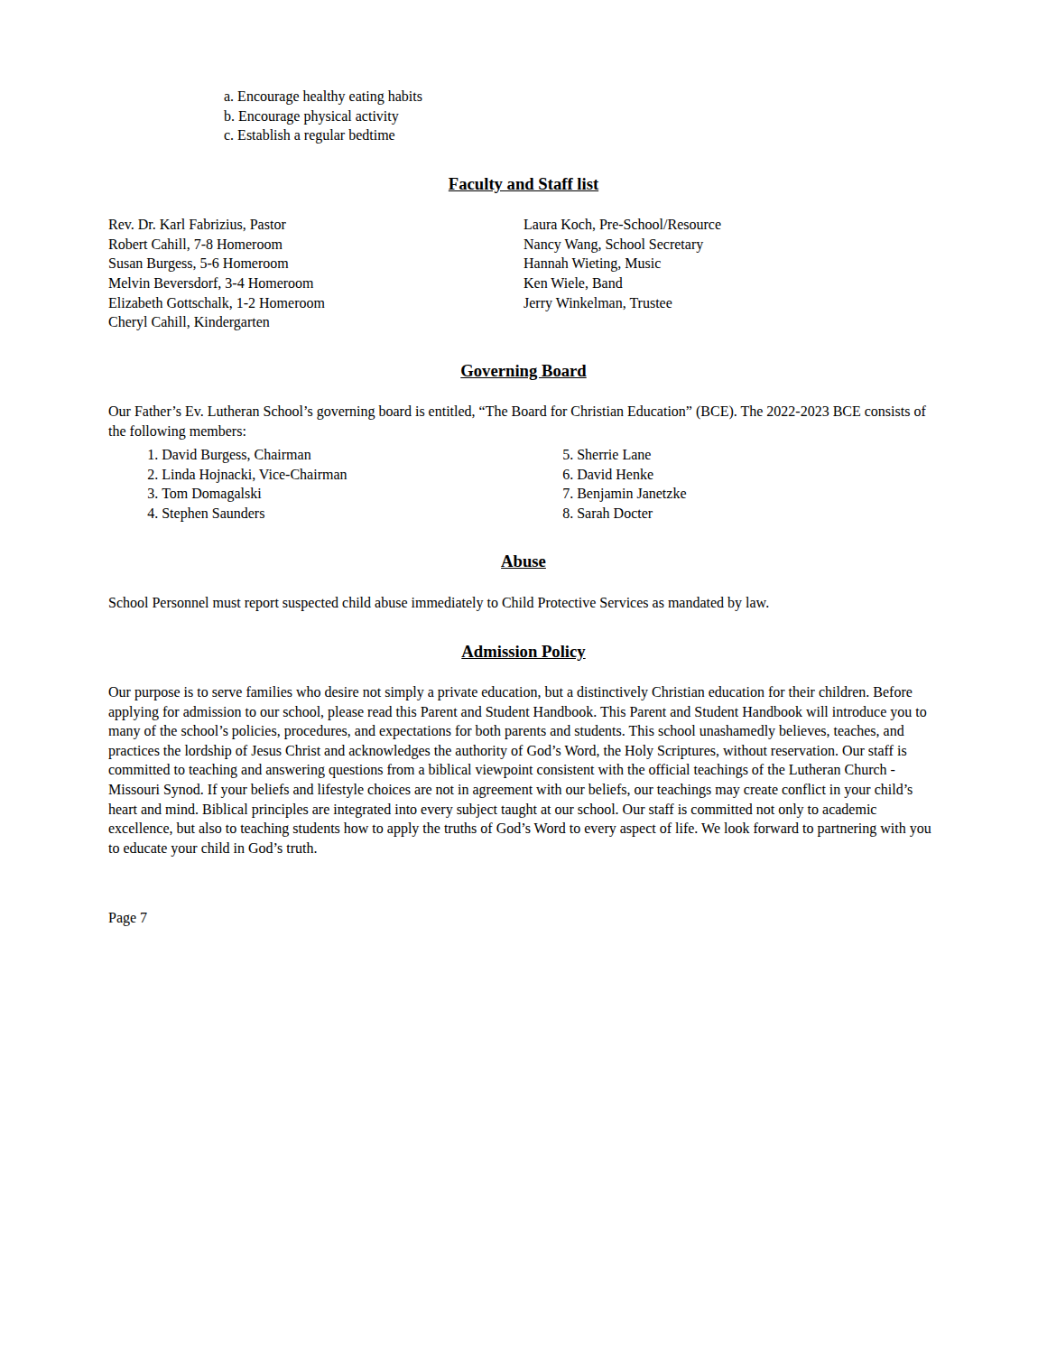a. Encourage healthy eating habits
b. Encourage physical activity
c. Establish a regular bedtime
Faculty and Staff list
| Rev. Dr. Karl Fabrizius, Pastor Robert Cahill, 7-8 Homeroom Susan Burgess, 5-6 Homeroom Melvin Beversdorf, 3-4 Homeroom Elizabeth Gottschalk, 1-2 Homeroom Cheryl Cahill, Kindergarten | Laura Koch, Pre-School/Resource Nancy Wang, School Secretary Hannah Wieting, Music Ken Wiele, Band Jerry Winkelman, Trustee |
Governing Board
Our Father’s Ev. Lutheran School’s governing board is entitled, “The Board for Christian Education” (BCE). The 2022-2023 BCE consists of the following members:
| David Burgess, Chairman Linda Hojnacki, Vice-Chairman Tom Domagalski Stephen Saunders | Sherrie Lane David Henke Benjamin Janetzke Sarah Docter |
Abuse
School Personnel must report suspected child abuse immediately to Child Protective Services as mandated by law.
Admission Policy
Our purpose is to serve families who desire not simply a private education, but a distinctively Christian education for their children. Before applying for admission to our school, please read this Parent and Student Handbook. This Parent and Student Handbook will introduce you to many of the school’s policies, procedures, and expectations for both parents and students. This school unashamedly believes, teaches, and practices the lordship of Jesus Christ and acknowledges the authority of God’s Word, the Holy Scriptures, without reservation. Our staff is committed to teaching and answering questions from a biblical viewpoint consistent with the official teachings of the Lutheran Church - Missouri Synod. If your beliefs and lifestyle choices are not in agreement with our beliefs, our teachings may create conflict in your child’s heart and mind. Biblical principles are integrated into every subject taught at our school. Our staff is committed not only to academic excellence, but also to teaching students how to apply the truths of God’s Word to every aspect of life. We look forward to partnering with you to educate your child in God’s truth.
Page 7